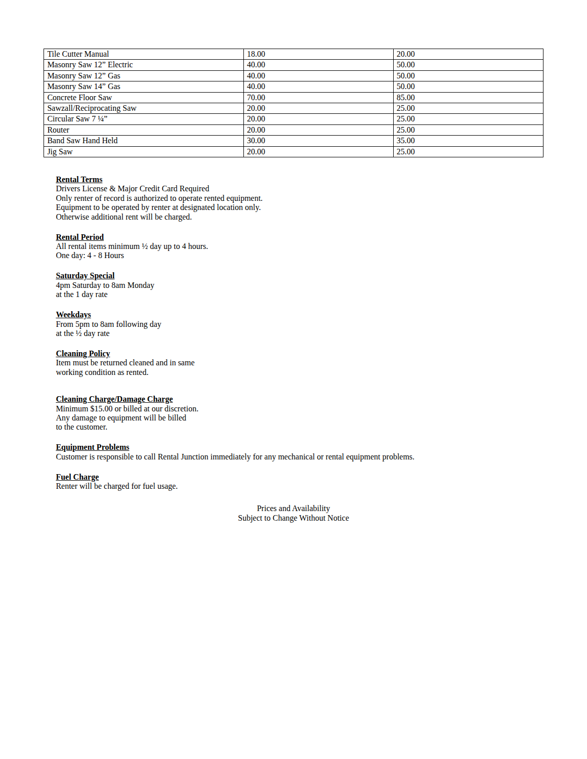| Tile Cutter Manual | 18.00 | 20.00 |
| Masonry Saw 12” Electric | 40.00 | 50.00 |
| Masonry Saw 12” Gas | 40.00 | 50.00 |
| Masonry Saw 14” Gas | 40.00 | 50.00 |
| Concrete Floor Saw | 70.00 | 85.00 |
| Sawzall/Reciprocating Saw | 20.00 | 25.00 |
| Circular Saw 7 ¼” | 20.00 | 25.00 |
| Router | 20.00 | 25.00 |
| Band Saw Hand Held | 30.00 | 35.00 |
| Jig Saw | 20.00 | 25.00 |
Rental Terms
Drivers License & Major Credit Card Required
Only renter of record is authorized to operate rented equipment.
Equipment to be operated by renter at designated location only.
Otherwise additional rent will be charged.
Rental Period
All rental items minimum ½ day up to 4 hours.
One day: 4 - 8 Hours
Saturday Special
4pm Saturday to 8am Monday
at the 1 day rate
Weekdays
From 5pm to 8am following day
at the ½ day rate
Cleaning Policy
Item must be returned cleaned and in same
working condition as rented.
Cleaning Charge/Damage Charge
Minimum $15.00 or billed at our discretion.
Any damage to equipment will be billed
to the customer.
Equipment Problems
Customer is responsible to call Rental Junction immediately for any mechanical or rental equipment problems.
Fuel Charge
Renter will be charged for fuel usage.
Prices and Availability
Subject to Change Without Notice